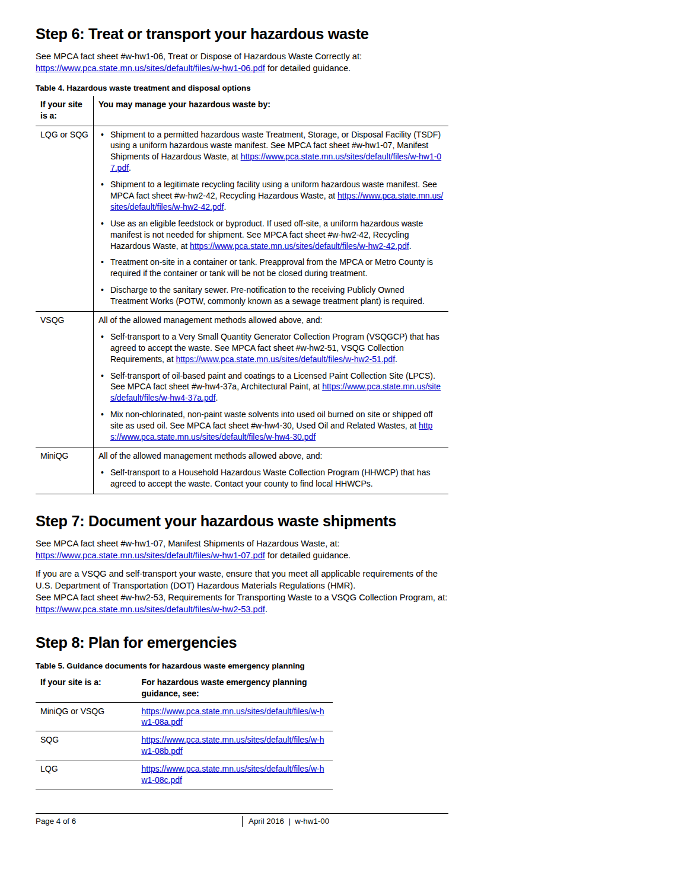Step 6: Treat or transport your hazardous waste
See MPCA fact sheet #w-hw1-06, Treat or Dispose of Hazardous Waste Correctly at:
https://www.pca.state.mn.us/sites/default/files/w-hw1-06.pdf for detailed guidance.
Table 4. Hazardous waste treatment and disposal options
| If your site is a: | You may manage your hazardous waste by: |
| --- | --- |
| LQG or SQG | Shipment to a permitted hazardous waste Treatment, Storage, or Disposal Facility (TSDF) using a uniform hazardous waste manifest. See MPCA fact sheet #w-hw1-07, Manifest Shipments of Hazardous Waste, at https://www.pca.state.mn.us/sites/default/files/w-hw1-07.pdf . Shipment to a legitimate recycling facility using a uniform hazardous waste manifest. See MPCA fact sheet #w-hw2-42, Recycling Hazardous Waste, at https://www.pca.state.mn.us/sites/default/files/w-hw2-42.pdf . Use as an eligible feedstock or byproduct. If used off-site, a uniform hazardous waste manifest is not needed for shipment. See MPCA fact sheet #w-hw2-42, Recycling Hazardous Waste, at https://www.pca.state.mn.us/sites/default/files/w-hw2-42.pdf . Treatment on-site in a container or tank. Preapproval from the MPCA or Metro County is required if the container or tank will be not be closed during treatment. Discharge to the sanitary sewer. Pre-notification to the receiving Publicly Owned Treatment Works (POTW, commonly known as a sewage treatment plant) is required. |
| VSQG | All of the allowed management methods allowed above, and: Self-transport to a Very Small Quantity Generator Collection Program (VSQGCP) that has agreed to accept the waste. See MPCA fact sheet #w-hw2-51, VSQG Collection Requirements, at https://www.pca.state.mn.us/sites/default/files/w-hw2-51.pdf . Self-transport of oil-based paint and coatings to a Licensed Paint Collection Site (LPCS). See MPCA fact sheet #w-hw4-37a, Architectural Paint, at https://www.pca.state.mn.us/sites/default/files/w-hw4-37a.pdf . Mix non-chlorinated, non-paint waste solvents into used oil burned on site or shipped off site as used oil. See MPCA fact sheet #w-hw4-30, Used Oil and Related Wastes, at https://www.pca.state.mn.us/sites/default/files/w-hw4-30.pdf |
| MiniQG | All of the allowed management methods allowed above, and: Self-transport to a Household Hazardous Waste Collection Program (HHWCP) that has agreed to accept the waste. Contact your county to find local HHWCPs. |
Step 7: Document your hazardous waste shipments
See MPCA fact sheet #w-hw1-07, Manifest Shipments of Hazardous Waste, at:
https://www.pca.state.mn.us/sites/default/files/w-hw1-07.pdf for detailed guidance.
If you are a VSQG and self-transport your waste, ensure that you meet all applicable requirements of the U.S. Department of Transportation (DOT) Hazardous Materials Regulations (HMR).
See MPCA fact sheet #w-hw2-53, Requirements for Transporting Waste to a VSQG Collection Program, at:
https://www.pca.state.mn.us/sites/default/files/w-hw2-53.pdf.
Step 8: Plan for emergencies
Table 5. Guidance documents for hazardous waste emergency planning
| If your site is a: | For hazardous waste emergency planning guidance, see: |
| --- | --- |
| MiniQG or VSQG | https://www.pca.state.mn.us/sites/default/files/w-hw1-08a.pdf |
| SQG | https://www.pca.state.mn.us/sites/default/files/w-hw1-08b.pdf |
| LQG | https://www.pca.state.mn.us/sites/default/files/w-hw1-08c.pdf |
Page 4 of 6
April 2016 | w-hw1-00